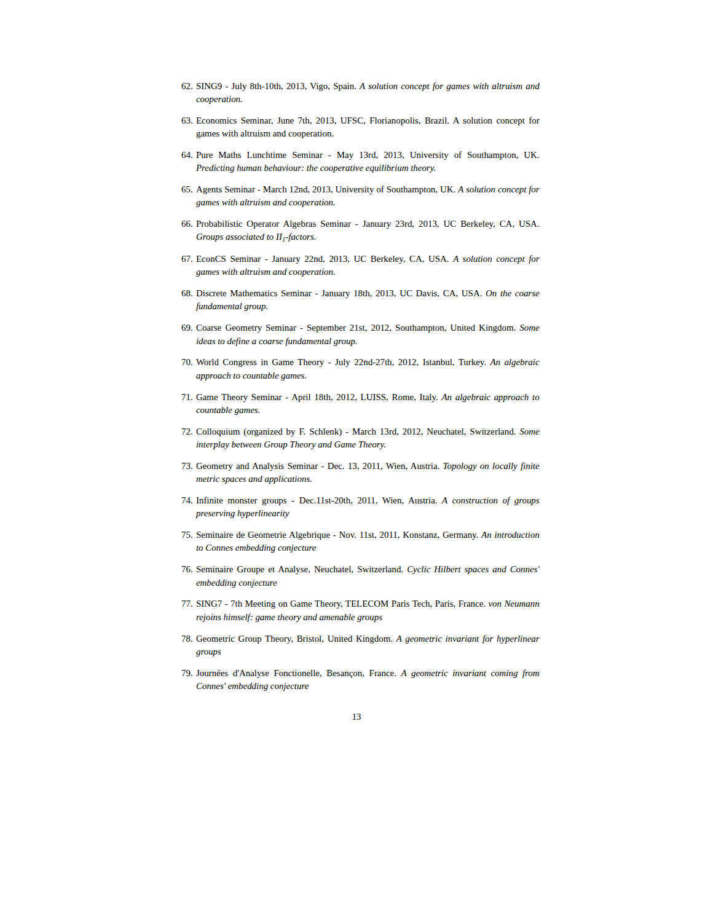62. SING9 - July 8th-10th, 2013, Vigo, Spain. A solution concept for games with altruism and cooperation.
63. Economics Seminar, June 7th, 2013, UFSC, Florianopolis, Brazil. A solution concept for games with altruism and cooperation.
64. Pure Maths Lunchtime Seminar - May 13rd, 2013, University of Southampton, UK. Predicting human behaviour: the cooperative equilibrium theory.
65. Agents Seminar - March 12nd, 2013, University of Southampton, UK. A solution concept for games with altruism and cooperation.
66. Probabilistic Operator Algebras Seminar - January 23rd, 2013, UC Berkeley, CA, USA. Groups associated to II1-factors.
67. EconCS Seminar - January 22nd, 2013, UC Berkeley, CA, USA. A solution concept for games with altruism and cooperation.
68. Discrete Mathematics Seminar - January 18th, 2013, UC Davis, CA, USA. On the coarse fundamental group.
69. Coarse Geometry Seminar - September 21st, 2012, Southampton, United Kingdom. Some ideas to define a coarse fundamental group.
70. World Congress in Game Theory - July 22nd-27th, 2012, Istanbul, Turkey. An algebraic approach to countable games.
71. Game Theory Seminar - April 18th, 2012, LUISS, Rome, Italy. An algebraic approach to countable games.
72. Colloquium (organized by F. Schlenk) - March 13rd, 2012, Neuchatel, Switzerland. Some interplay between Group Theory and Game Theory.
73. Geometry and Analysis Seminar - Dec. 13, 2011, Wien, Austria. Topology on locally finite metric spaces and applications.
74. Infinite monster groups - Dec.11st-20th, 2011, Wien, Austria. A construction of groups preserving hyperlinearity
75. Seminaire de Geometrie Algebrique - Nov. 11st, 2011, Konstanz, Germany. An introduction to Connes embedding conjecture
76. Seminaire Groupe et Analyse, Neuchatel, Switzerland. Cyclic Hilbert spaces and Connes' embedding conjecture
77. SING7 - 7th Meeting on Game Theory, TELECOM Paris Tech, Paris, France. von Neumann rejoins himself: game theory and amenable groups
78. Geometric Group Theory, Bristol, United Kingdom. A geometric invariant for hyperlinear groups
79. Journées d'Analyse Fonctionelle, Besançon, France. A geometric invariant coming from Connes' embedding conjecture
13